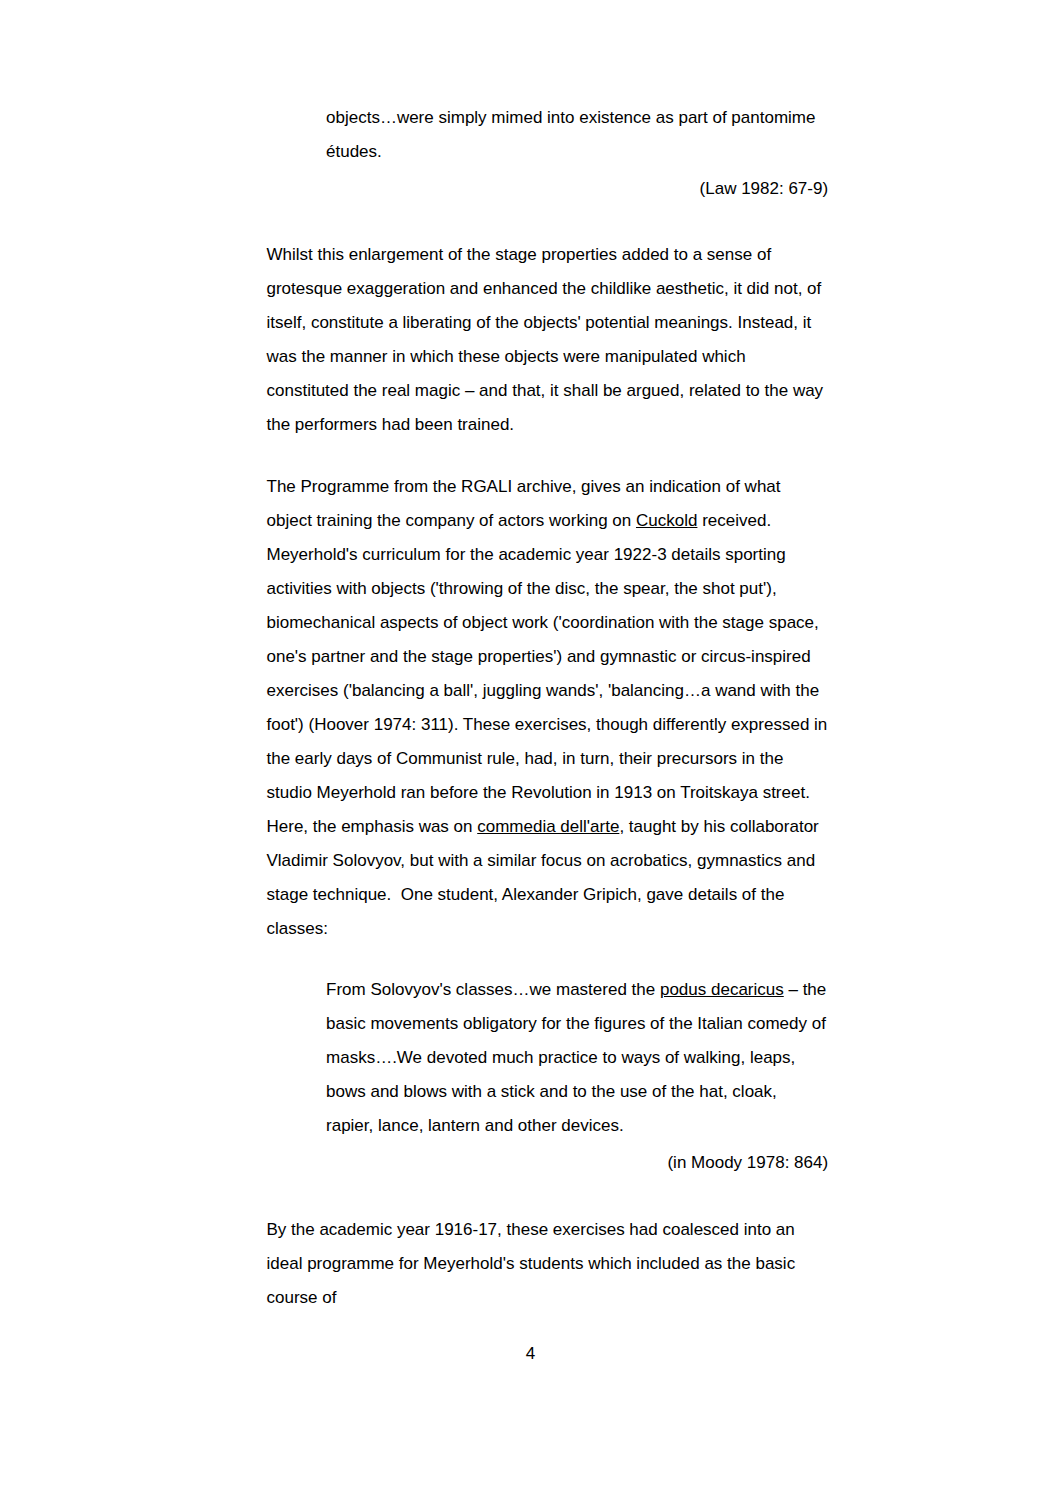objects…were simply mimed into existence as part of pantomime études.
(Law 1982: 67-9)
Whilst this enlargement of the stage properties added to a sense of grotesque exaggeration and enhanced the childlike aesthetic, it did not, of itself, constitute a liberating of the objects' potential meanings. Instead, it was the manner in which these objects were manipulated which constituted the real magic – and that, it shall be argued, related to the way the performers had been trained.
The Programme from the RGALI archive, gives an indication of what object training the company of actors working on Cuckold received. Meyerhold's curriculum for the academic year 1922-3 details sporting activities with objects ('throwing of the disc, the spear, the shot put'), biomechanical aspects of object work ('coordination with the stage space, one's partner and the stage properties') and gymnastic or circus-inspired exercises ('balancing a ball', juggling wands', 'balancing…a wand with the foot') (Hoover 1974: 311). These exercises, though differently expressed in the early days of Communist rule, had, in turn, their precursors in the studio Meyerhold ran before the Revolution in 1913 on Troitskaya street. Here, the emphasis was on commedia dell'arte, taught by his collaborator Vladimir Solovyov, but with a similar focus on acrobatics, gymnastics and stage technique. One student, Alexander Gripich, gave details of the classes:
From Solovyov's classes…we mastered the podus decaricus – the basic movements obligatory for the figures of the Italian comedy of masks….We devoted much practice to ways of walking, leaps, bows and blows with a stick and to the use of the hat, cloak, rapier, lance, lantern and other devices.
(in Moody 1978: 864)
By the academic year 1916-17, these exercises had coalesced into an ideal programme for Meyerhold's students which included as the basic course of
4